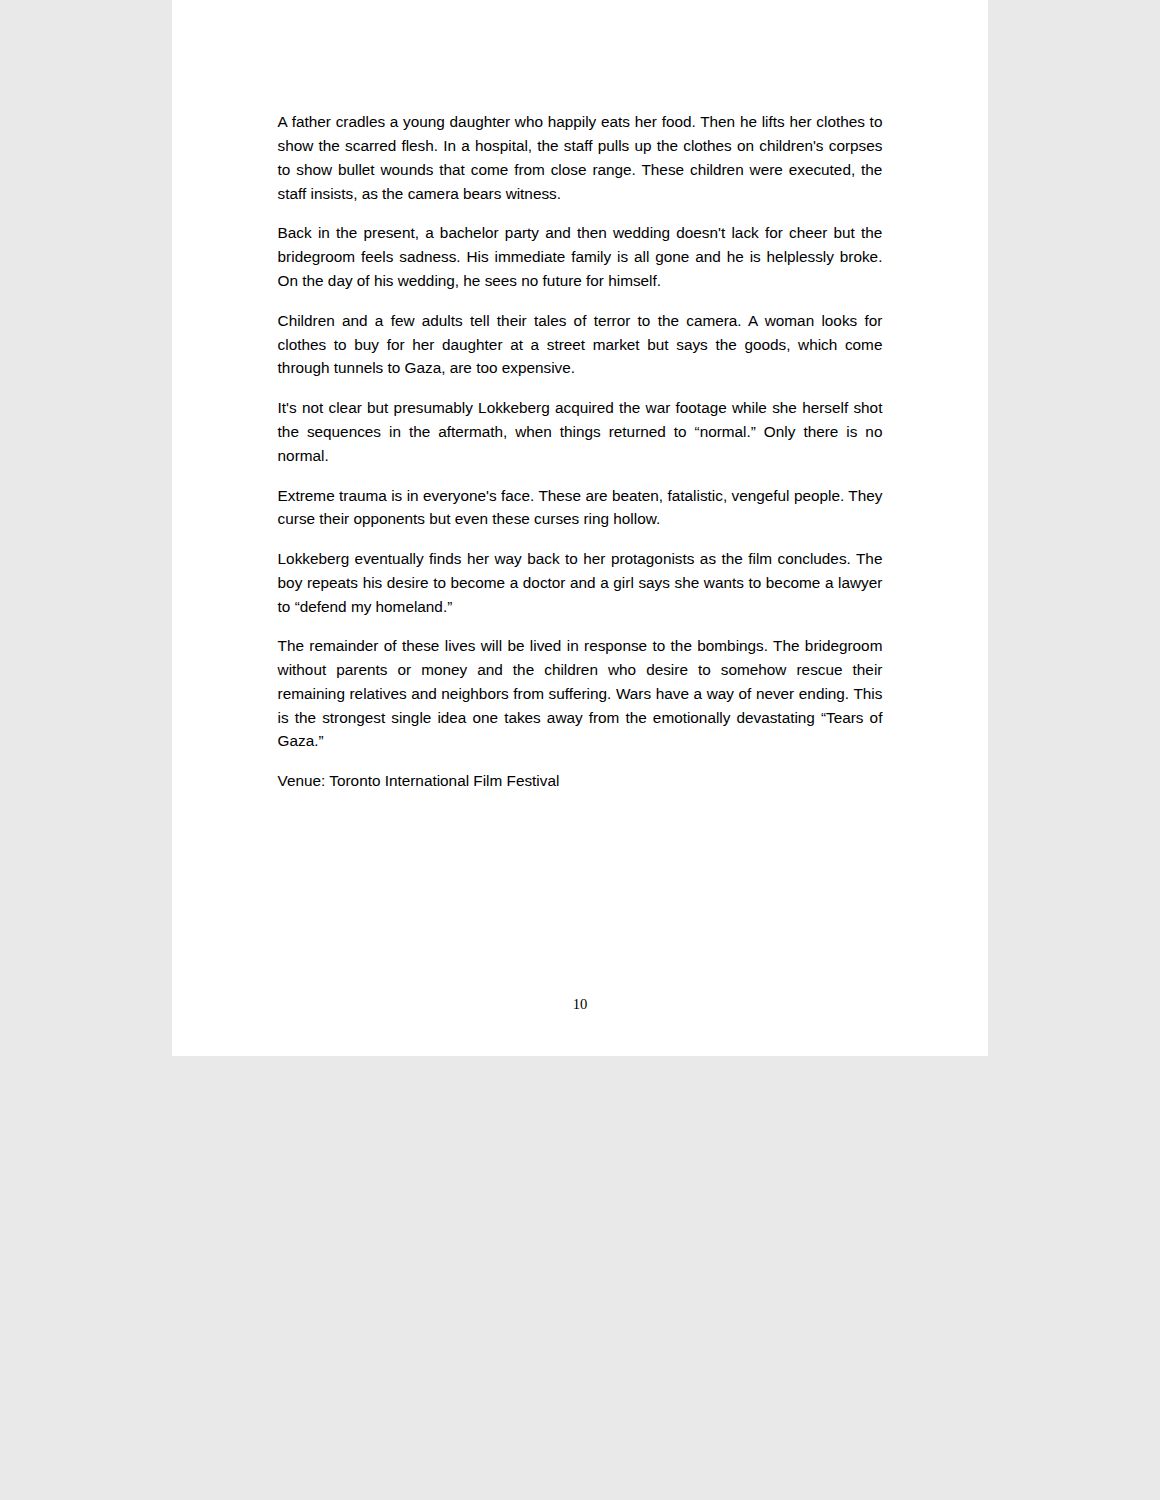A father cradles a young daughter who happily eats her food. Then he lifts her clothes to show the scarred flesh. In a hospital, the staff pulls up the clothes on children's corpses to show bullet wounds that come from close range. These children were executed, the staff insists, as the camera bears witness.
Back in the present, a bachelor party and then wedding doesn't lack for cheer but the bridegroom feels sadness. His immediate family is all gone and he is helplessly broke. On the day of his wedding, he sees no future for himself.
Children and a few adults tell their tales of terror to the camera. A woman looks for clothes to buy for her daughter at a street market but says the goods, which come through tunnels to Gaza, are too expensive.
It's not clear but presumably Lokkeberg acquired the war footage while she herself shot the sequences in the aftermath, when things returned to “normal.” Only there is no normal.
Extreme trauma is in everyone's face. These are beaten, fatalistic, vengeful people. They curse their opponents but even these curses ring hollow.
Lokkeberg eventually finds her way back to her protagonists as the film concludes. The boy repeats his desire to become a doctor and a girl says she wants to become a lawyer to “defend my homeland.”
The remainder of these lives will be lived in response to the bombings. The bridegroom without parents or money and the children who desire to somehow rescue their remaining relatives and neighbors from suffering. Wars have a way of never ending. This is the strongest single idea one takes away from the emotionally devastating “Tears of Gaza.”
Venue: Toronto International Film Festival
10